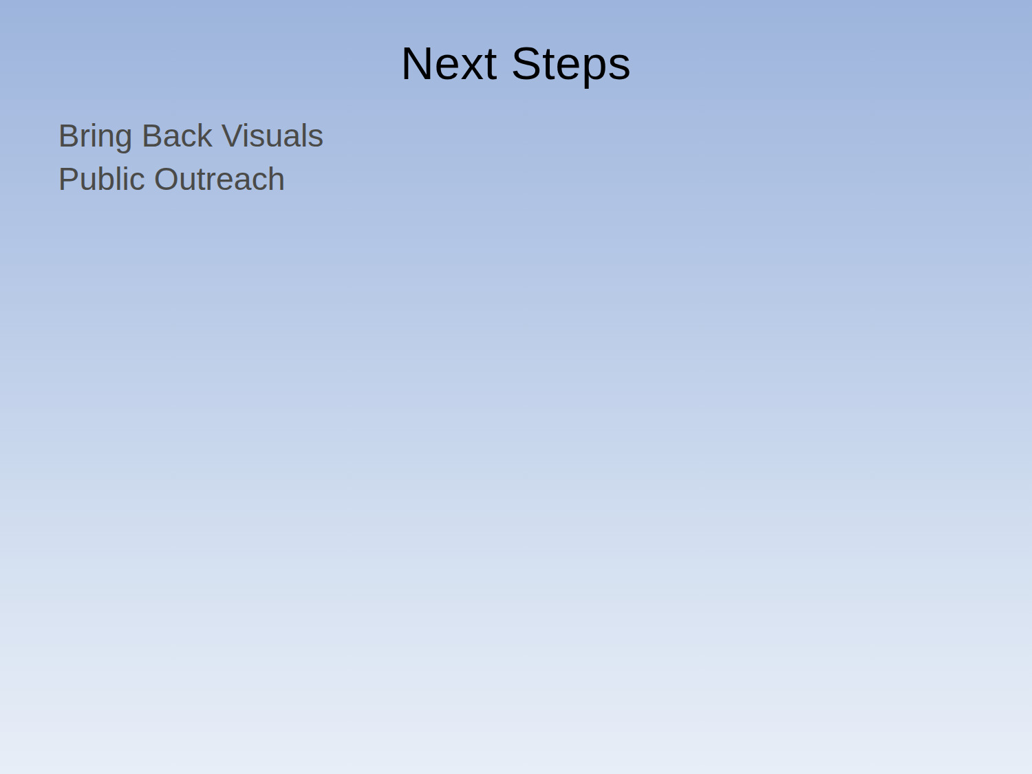Next Steps
Bring Back Visuals
Public Outreach